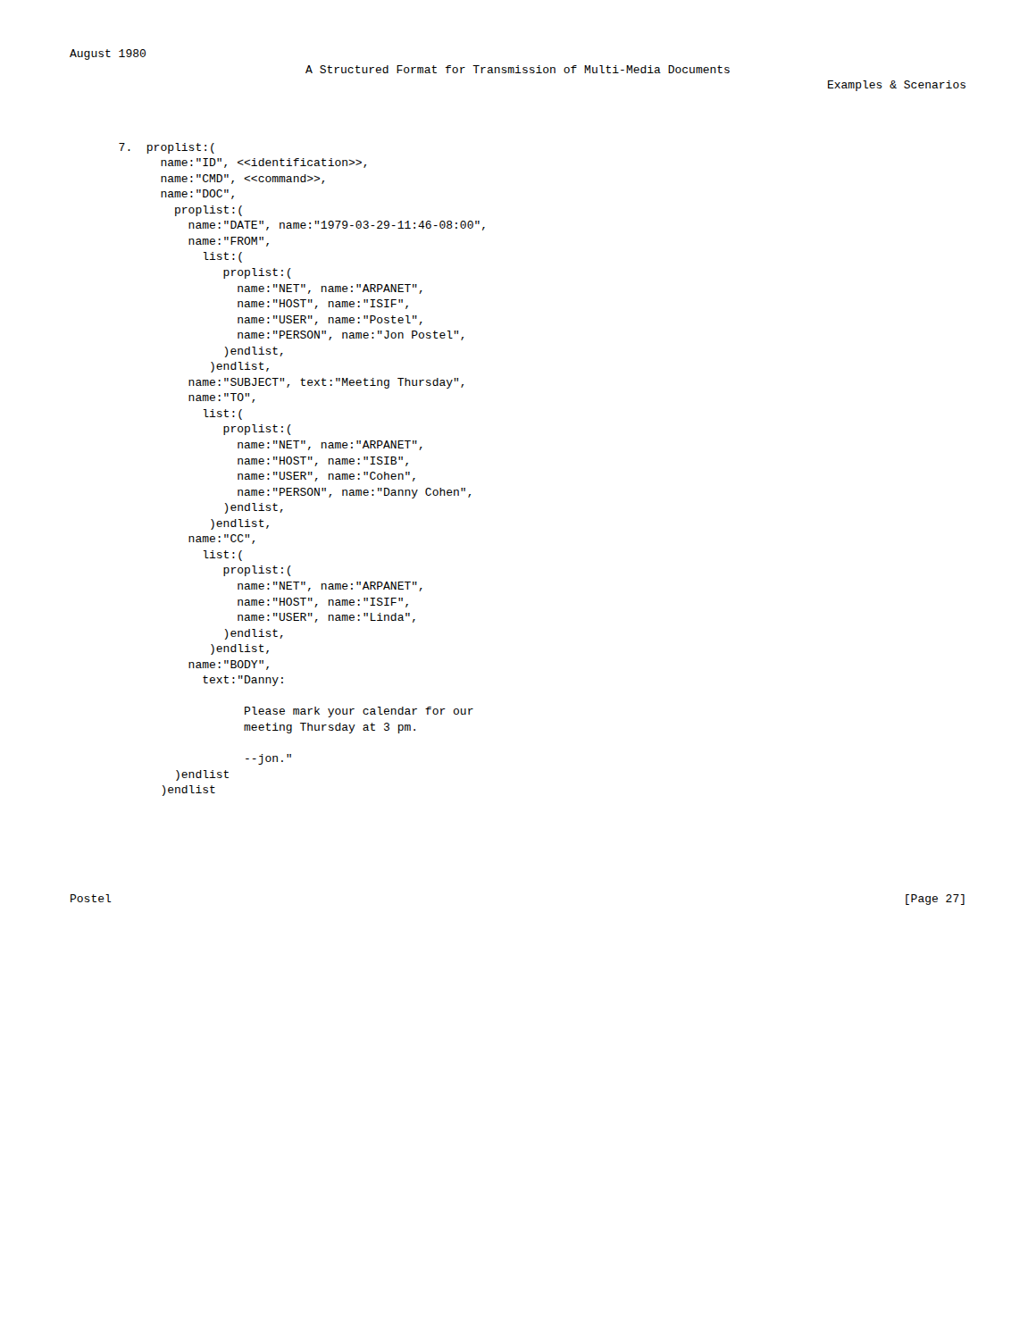August 1980
A Structured Format for Transmission of Multi-Media Documents
Examples & Scenarios
  7.  proplist:(
        name:"ID", <<identification>>,
        name:"CMD", <<command>>,
        name:"DOC",
          proplist:(
            name:"DATE", name:"1979-03-29-11:46-08:00",
            name:"FROM",
              list:(
                 proplist:(
                   name:"NET", name:"ARPANET",
                   name:"HOST", name:"ISIF",
                   name:"USER", name:"Postel",
                   name:"PERSON", name:"Jon Postel",
                 )endlist,
               )endlist,
            name:"SUBJECT", text:"Meeting Thursday",
            name:"TO",
              list:(
                 proplist:(
                   name:"NET", name:"ARPANET",
                   name:"HOST", name:"ISIB",
                   name:"USER", name:"Cohen",
                   name:"PERSON", name:"Danny Cohen",
                 )endlist,
               )endlist,
            name:"CC",
              list:(
                 proplist:(
                   name:"NET", name:"ARPANET",
                   name:"HOST", name:"ISIF",
                   name:"USER", name:"Linda",
                 )endlist,
               )endlist,
            name:"BODY",
              text:"Danny:

                    Please mark your calendar for our
                    meeting Thursday at 3 pm.

                    --jon."
          )endlist
        )endlist
Postel [Page 27]